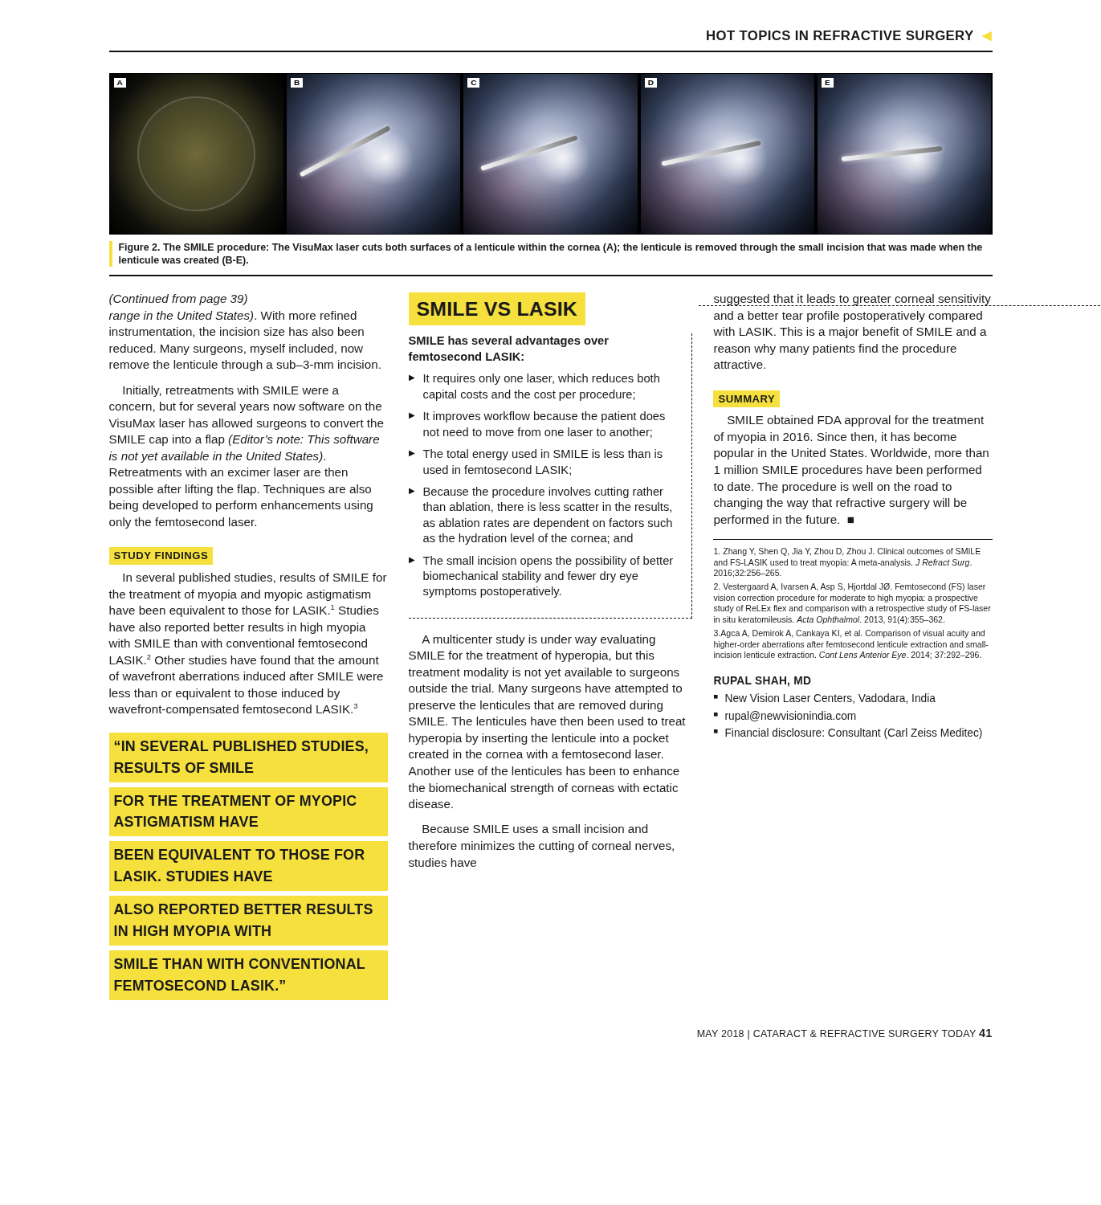HOT TOPICS IN REFRACTIVE SURGERY ◀
A
B
C
D
E
Figure 2. The SMILE procedure: The VisuMax laser cuts both surfaces of a lenticule within the cornea (A); the lenticule is removed through the small incision that was made when the lenticule was created (B-E).
(Continued from page 39)
range in the United States). With more refined instrumentation, the incision size has also been reduced. Many surgeons, myself included, now remove the lenticule through a sub–3-mm incision.
Initially, retreatments with SMILE were a concern, but for several years now software on the VisuMax laser has allowed surgeons to convert the SMILE cap into a flap (Editor’s note: This software is not yet available in the United States). Retreatments with an excimer laser are then possible after lifting the flap. Techniques are also being developed to perform enhancements using only the femtosecond laser.
Study Findings
In several published studies, results of SMILE for the treatment of myopia and myopic astigmatism have been equivalent to those for LASIK.1 Studies have also reported better results in high myopia with SMILE than with conventional femtosecond LASIK.2 Other studies have found that the amount of wavefront aberrations induced after SMILE were less than or equivalent to those induced by wavefront-compensated femtosecond LASIK.3
“IN SEVERAL PUBLISHED STUDIES, RESULTS OF SMILE FOR THE TREATMENT OF MYOPIC ASTIGMATISM HAVE BEEN EQUIVALENT TO THOSE FOR LASIK. STUDIES HAVE ALSO REPORTED BETTER RESULTS IN HIGH MYOPIA WITH SMILE THAN WITH CONVENTIONAL FEMTOSECOND LASIK.”
SMILE VS LASIK
SMILE has several advantages over femtosecond LASIK:
It requires only one laser, which reduces both capital costs and the cost per procedure;
It improves workflow because the patient does not need to move from one laser to another;
The total energy used in SMILE is less than is used in femtosecond LASIK;
Because the procedure involves cutting rather than ablation, there is less scatter in the results, as ablation rates are dependent on factors such as the hydration level of the cornea; and
The small incision opens the possibility of better biomechanical stability and fewer dry eye symptoms postoperatively.
A multicenter study is under way evaluating SMILE for the treatment of hyperopia, but this treatment modality is not yet available to surgeons outside the trial. Many surgeons have attempted to preserve the lenticules that are removed during SMILE. The lenticules have then been used to treat hyperopia by inserting the lenticule into a pocket created in the cornea with a femtosecond laser. Another use of the lenticules has been to enhance the biomechanical strength of corneas with ectatic disease.
Because SMILE uses a small incision and therefore minimizes the cutting of corneal nerves, studies have
suggested that it leads to greater corneal sensitivity and a better tear profile postoperatively compared with LASIK. This is a major benefit of SMILE and a reason why many patients find the procedure attractive.
Summary
SMILE obtained FDA approval for the treatment of myopia in 2016. Since then, it has become popular in the United States. Worldwide, more than 1 million SMILE procedures have been performed to date. The procedure is well on the road to changing the way that refractive surgery will be performed in the future. ■
1. Zhang Y, Shen Q, Jia Y, Zhou D, Zhou J. Clinical outcomes of SMILE and FS-LASIK used to treat myopia: A meta-analysis. J Refract Surg. 2016;32:256–265.
2. Vestergaard A, Ivarsen A, Asp S, Hjortdal JØ. Femtosecond (FS) laser vision correction procedure for moderate to high myopia: a prospective study of ReLEx flex and comparison with a retrospective study of FS-laser in situ keratomileusis. Acta Ophthalmol. 2013, 91(4):355–362.
3.Agca A, Demirok A, Cankaya KI, et al. Comparison of visual acuity and higher-order aberrations after femtosecond lenticule extraction and small-incision lenticule extraction. Cont Lens Anterior Eye. 2014; 37:292–296.
RUPAL SHAH, MD
New Vision Laser Centers, Vadodara, India
rupal@newvisionindia.com
Financial disclosure: Consultant (Carl Zeiss Meditec)
MAY 2018 | CATARACT & REFRACTIVE SURGERY TODAY 41